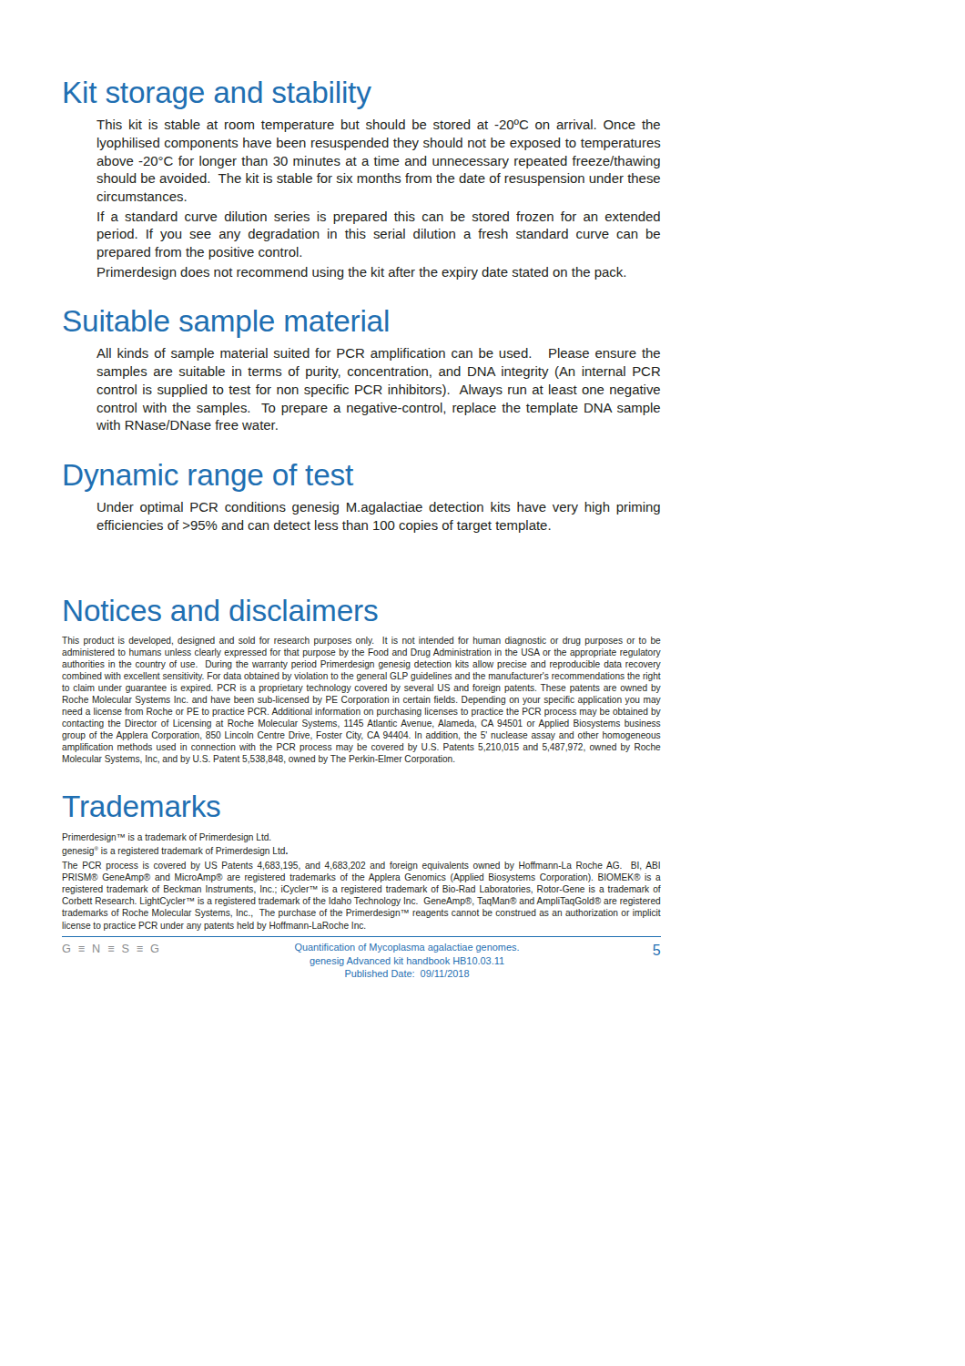Kit storage and stability
This kit is stable at room temperature but should be stored at -20ºC on arrival. Once the lyophilised components have been resuspended they should not be exposed to temperatures above -20°C for longer than 30 minutes at a time and unnecessary repeated freeze/thawing should be avoided. The kit is stable for six months from the date of resuspension under these circumstances.
If a standard curve dilution series is prepared this can be stored frozen for an extended period. If you see any degradation in this serial dilution a fresh standard curve can be prepared from the positive control.
Primerdesign does not recommend using the kit after the expiry date stated on the pack.
Suitable sample material
All kinds of sample material suited for PCR amplification can be used. Please ensure the samples are suitable in terms of purity, concentration, and DNA integrity (An internal PCR control is supplied to test for non specific PCR inhibitors). Always run at least one negative control with the samples. To prepare a negative-control, replace the template DNA sample with RNase/DNase free water.
Dynamic range of test
Under optimal PCR conditions genesig M.agalactiae detection kits have very high priming efficiencies of >95% and can detect less than 100 copies of target template.
Notices and disclaimers
This product is developed, designed and sold for research purposes only. It is not intended for human diagnostic or drug purposes or to be administered to humans unless clearly expressed for that purpose by the Food and Drug Administration in the USA or the appropriate regulatory authorities in the country of use. During the warranty period Primerdesign genesig detection kits allow precise and reproducible data recovery combined with excellent sensitivity. For data obtained by violation to the general GLP guidelines and the manufacturer's recommendations the right to claim under guarantee is expired. PCR is a proprietary technology covered by several US and foreign patents. These patents are owned by Roche Molecular Systems Inc. and have been sub-licensed by PE Corporation in certain fields. Depending on your specific application you may need a license from Roche or PE to practice PCR. Additional information on purchasing licenses to practice the PCR process may be obtained by contacting the Director of Licensing at Roche Molecular Systems, 1145 Atlantic Avenue, Alameda, CA 94501 or Applied Biosystems business group of the Applera Corporation, 850 Lincoln Centre Drive, Foster City, CA 94404. In addition, the 5' nuclease assay and other homogeneous amplification methods used in connection with the PCR process may be covered by U.S. Patents 5,210,015 and 5,487,972, owned by Roche Molecular Systems, Inc, and by U.S. Patent 5,538,848, owned by The Perkin-Elmer Corporation.
Trademarks
Primerdesign™ is a trademark of Primerdesign Ltd.
genesig® is a registered trademark of Primerdesign Ltd.
The PCR process is covered by US Patents 4,683,195, and 4,683,202 and foreign equivalents owned by Hoffmann-La Roche AG. BI, ABI PRISM® GeneAmp® and MicroAmp® are registered trademarks of the Applera Genomics (Applied Biosystems Corporation). BIOMEK® is a registered trademark of Beckman Instruments, Inc.; iCycler™ is a registered trademark of Bio-Rad Laboratories, Rotor-Gene is a trademark of Corbett Research. LightCycler™ is a registered trademark of the Idaho Technology Inc. GeneAmp®, TaqMan® and AmpliTaqGold® are registered trademarks of Roche Molecular Systems, Inc., The purchase of the Primerdesign™ reagents cannot be construed as an authorization or implicit license to practice PCR under any patents held by Hoffmann-LaRoche Inc.
G ≡ N ≡ S ≡ G
Quantification of Mycoplasma agalactiae genomes.
genesig Advanced kit handbook HB10.03.11
Published Date: 09/11/2018
5